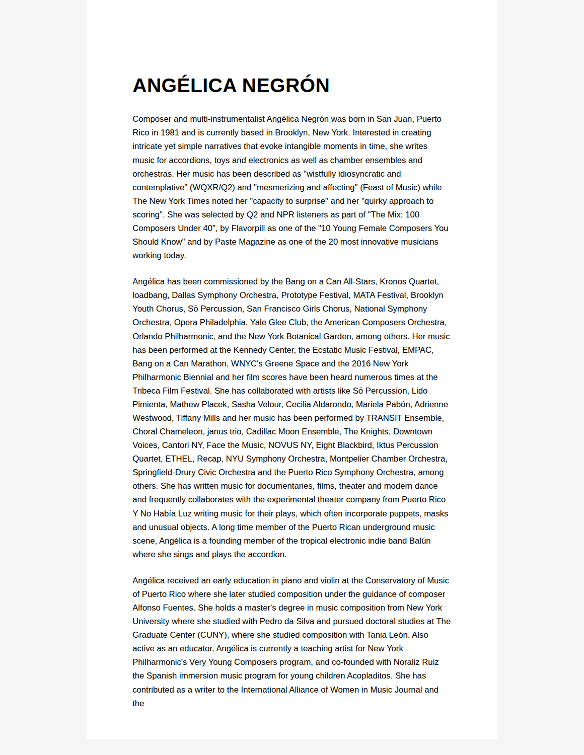ANGÉLICA NEGRÓN
Composer and multi-instrumentalist Angélica Negrón was born in San Juan, Puerto Rico in 1981 and is currently based in Brooklyn, New York. Interested in creating intricate yet simple narratives that evoke intangible moments in time, she writes music for accordions, toys and electronics as well as chamber ensembles and orchestras. Her music has been described as "wistfully idiosyncratic and contemplative" (WQXR/Q2) and "mesmerizing and affecting" (Feast of Music) while The New York Times noted her "capacity to surprise" and her "quirky approach to scoring". She was selected by Q2 and NPR listeners as part of "The Mix: 100 Composers Under 40", by Flavorpill as one of the "10 Young Female Composers You Should Know" and by Paste Magazine as one of the 20 most innovative musicians working today.
Angélica has been commissioned by the Bang on a Can All-Stars, Kronos Quartet, loadbang, Dallas Symphony Orchestra, Prototype Festival, MATA Festival, Brooklyn Youth Chorus, Sō Percussion, San Francisco Girls Chorus, National Symphony Orchestra, Opera Philadelphia, Yale Glee Club, the American Composers Orchestra, Orlando Philharmonic, and the New York Botanical Garden, among others. Her music has been performed at the Kennedy Center, the Ecstatic Music Festival, EMPAC, Bang on a Can Marathon, WNYC's Greene Space and the 2016 New York Philharmonic Biennial and her film scores have been heard numerous times at the Tribeca Film Festival. She has collaborated with artists like Sō Percussion, Lido Pimienta, Mathew Placek, Sasha Velour, Cecilia Aldarondo, Mariela Pabón, Adrienne Westwood, Tiffany Mills and her music has been performed by TRANSIT Ensemble, Choral Chameleon, janus trio, Cadillac Moon Ensemble, The Knights, Downtown Voices, Cantori NY, Face the Music, NOVUS NY, Eight Blackbird, Iktus Percussion Quartet, ETHEL, Recap, NYU Symphony Orchestra, Montpelier Chamber Orchestra, Springfield-Drury Civic Orchestra and the Puerto Rico Symphony Orchestra, among others. She has written music for documentaries, films, theater and modern dance and frequently collaborates with the experimental theater company from Puerto Rico Y No Había Luz writing music for their plays, which often incorporate puppets, masks and unusual objects. A long time member of the Puerto Rican underground music scene, Angélica is a founding member of the tropical electronic indie band Balún where she sings and plays the accordion.
Angélica received an early education in piano and violin at the Conservatory of Music of Puerto Rico where she later studied composition under the guidance of composer Alfonso Fuentes. She holds a master's degree in music composition from New York University where she studied with Pedro da Silva and pursued doctoral studies at The Graduate Center (CUNY), where she studied composition with Tania León. Also active as an educator, Angélica is currently a teaching artist for New York Philharmonic's Very Young Composers program, and co-founded with Noraliz Ruiz the Spanish immersion music program for young children Acopladitos. She has contributed as a writer to the International Alliance of Women in Music Journal and the